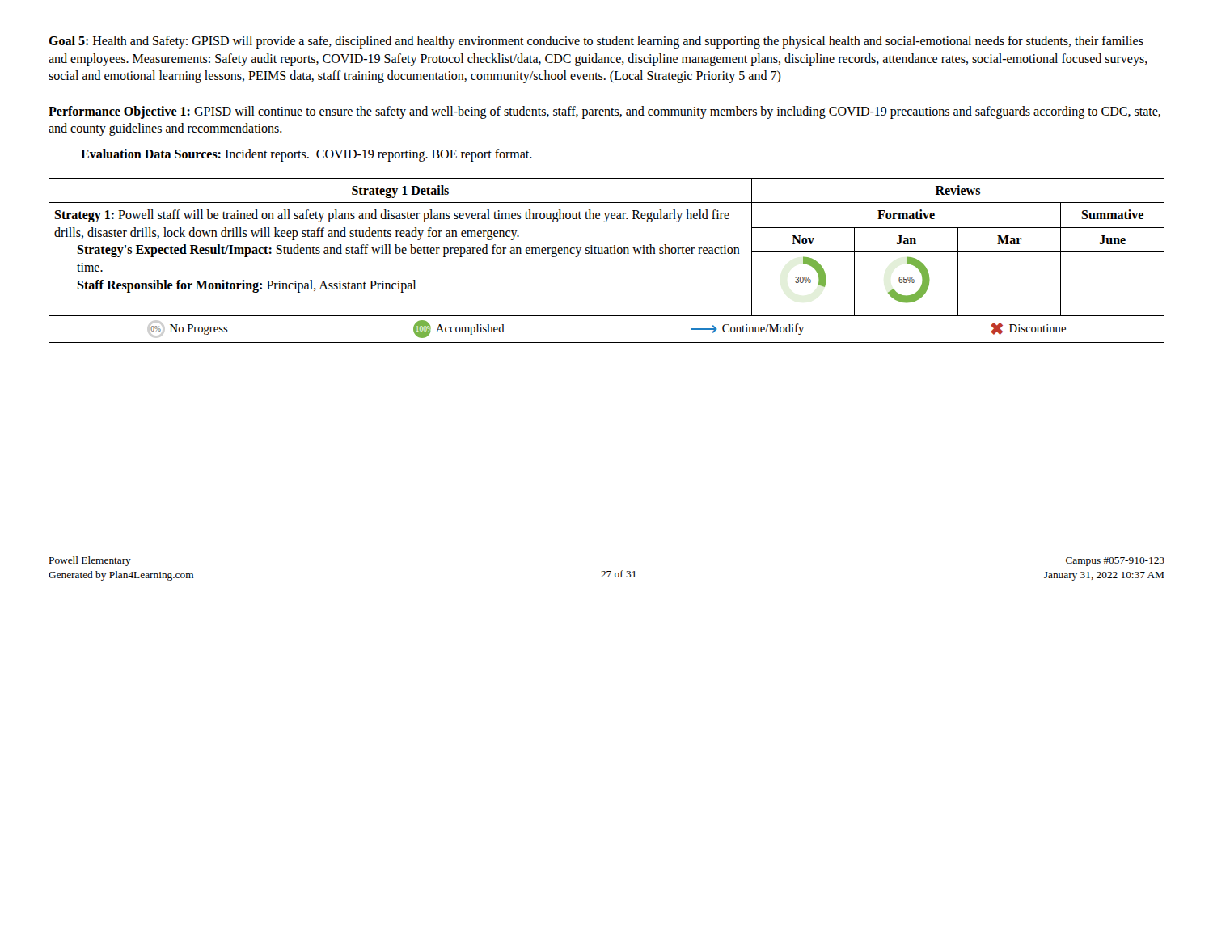Goal 5: Health and Safety: GPISD will provide a safe, disciplined and healthy environment conducive to student learning and supporting the physical health and social-emotional needs for students, their families and employees. Measurements: Safety audit reports, COVID-19 Safety Protocol checklist/data, CDC guidance, discipline management plans, discipline records, attendance rates, social-emotional focused surveys, social and emotional learning lessons, PEIMS data, staff training documentation, community/school events. (Local Strategic Priority 5 and 7)
Performance Objective 1: GPISD will continue to ensure the safety and well-being of students, staff, parents, and community members by including COVID-19 precautions and safeguards according to CDC, state, and county guidelines and recommendations.
Evaluation Data Sources: Incident reports. COVID-19 reporting. BOE report format.
| Strategy 1 Details | Reviews |
| Strategy 1: Powell staff will be trained on all safety plans and disaster plans several times throughout the year. Regularly held fire drills, disaster drills, lock down drills will keep staff and students ready for an emergency. Strategy's Expected Result/Impact: Students and staff will be better prepared for an emergency situation with shorter reaction time. Staff Responsible for Monitoring: Principal, Assistant Principal | Formative | Summative |
| Nov | Jan | Mar | June |
| 30% | 65% | | |
| 0% No Progress 100% Accomplished ⟶ Continue/Modify ✖ Discontinue |
Powell Elementary
Generated by Plan4Learning.com
27 of 31
Campus #057-910-123
January 31, 2022 10:37 AM